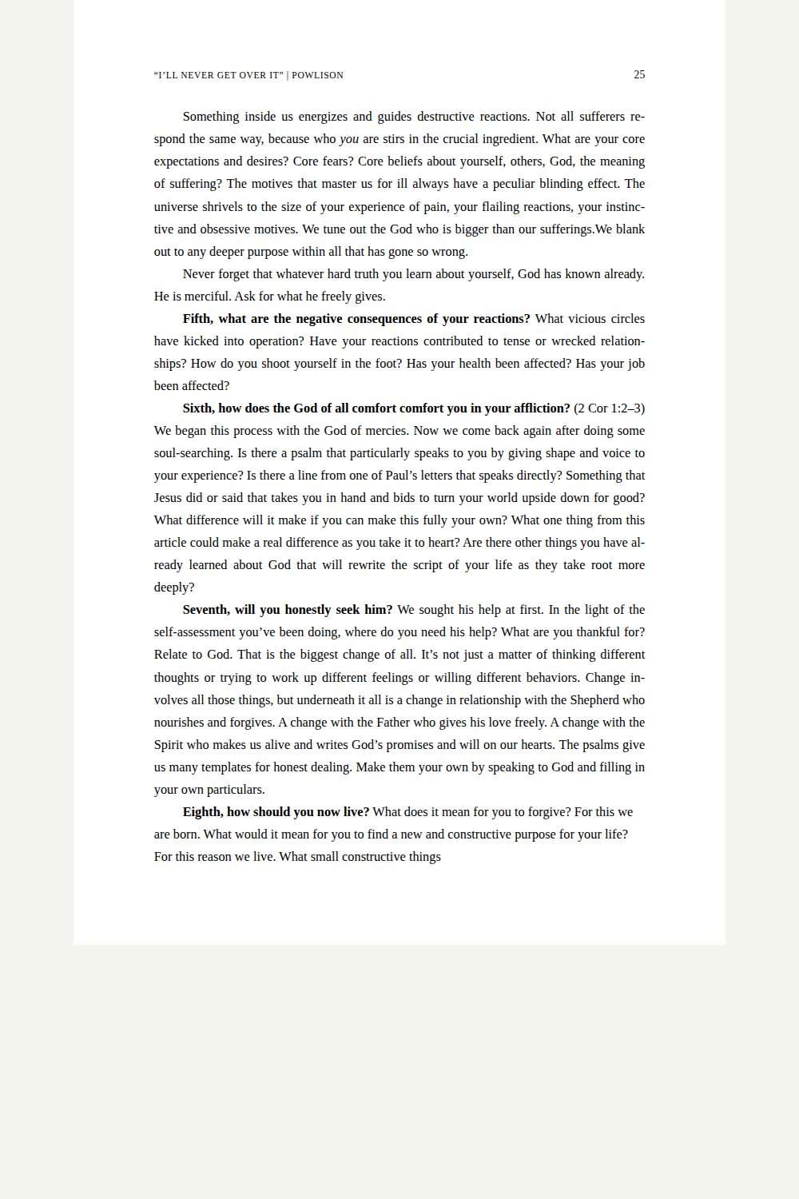“I’ll Never Get Over It” | Powlison 25
Something inside us energizes and guides destructive reactions. Not all sufferers respond the same way, because who you are stirs in the crucial ingredient. What are your core expectations and desires? Core fears? Core beliefs about yourself, others, God, the meaning of suffering? The motives that master us for ill always have a peculiar blinding effect. The universe shrivels to the size of your experience of pain, your flailing reactions, your instinctive and obsessive motives. We tune out the God who is bigger than our sufferings.We blank out to any deeper purpose within all that has gone so wrong.
Never forget that whatever hard truth you learn about yourself, God has known already. He is merciful. Ask for what he freely gives.
Fifth, what are the negative consequences of your reactions? What vicious circles have kicked into operation? Have your reactions contributed to tense or wrecked relationships? How do you shoot yourself in the foot? Has your health been affected? Has your job been affected?
Sixth, how does the God of all comfort comfort you in your affliction? (2 Cor 1:2–3) We began this process with the God of mercies. Now we come back again after doing some soul-searching. Is there a psalm that particularly speaks to you by giving shape and voice to your experience? Is there a line from one of Paul’s letters that speaks directly? Something that Jesus did or said that takes you in hand and bids to turn your world upside down for good? What difference will it make if you can make this fully your own? What one thing from this article could make a real difference as you take it to heart? Are there other things you have already learned about God that will rewrite the script of your life as they take root more deeply?
Seventh, will you honestly seek him? We sought his help at first. In the light of the self-assessment you’ve been doing, where do you need his help? What are you thankful for? Relate to God. That is the biggest change of all. It’s not just a matter of thinking different thoughts or trying to work up different feelings or willing different behaviors. Change involves all those things, but underneath it all is a change in relationship with the Shepherd who nourishes and forgives. A change with the Father who gives his love freely. A change with the Spirit who makes us alive and writes God’s promises and will on our hearts. The psalms give us many templates for honest dealing. Make them your own by speaking to God and filling in your own particulars.
Eighth, how should you now live? What does it mean for you to forgive? For this we are born. What would it mean for you to find a new and constructive purpose for your life? For this reason we live. What small constructive things